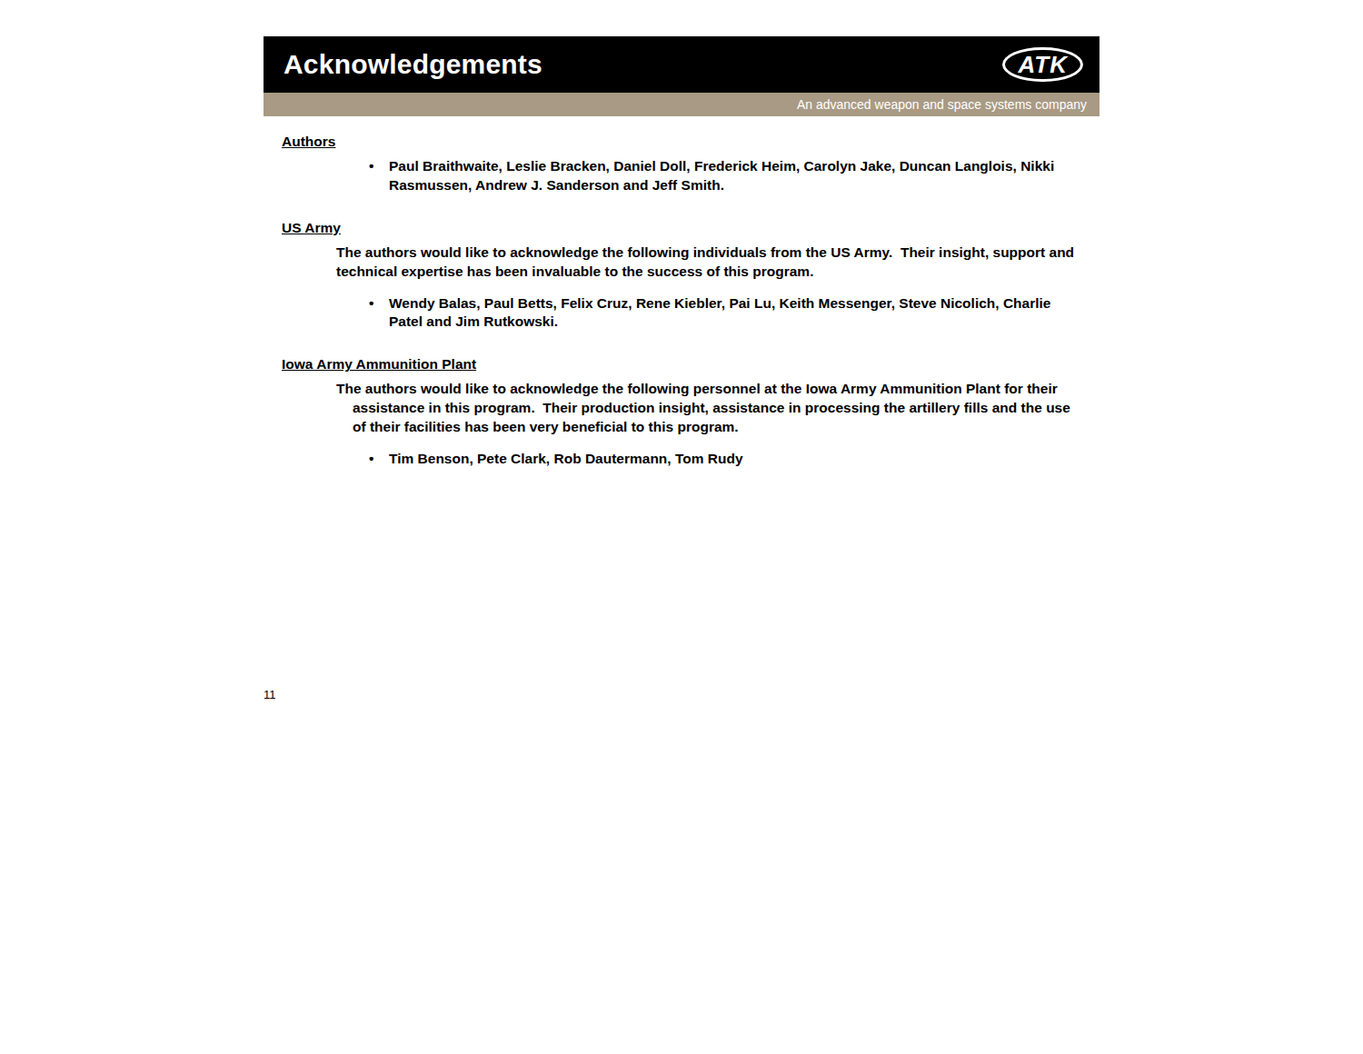Acknowledgements
ATK
An advanced weapon and space systems company
Authors
Paul Braithwaite, Leslie Bracken, Daniel Doll, Frederick Heim, Carolyn Jake, Duncan Langlois, Nikki Rasmussen, Andrew J. Sanderson and Jeff Smith.
US Army
The authors would like to acknowledge the following individuals from the US Army. Their insight, support and technical expertise has been invaluable to the success of this program.
Wendy Balas, Paul Betts, Felix Cruz, Rene Kiebler, Pai Lu, Keith Messenger, Steve Nicolich, Charlie Patel and Jim Rutkowski.
Iowa Army Ammunition Plant
The authors would like to acknowledge the following personnel at the Iowa Army Ammunition Plant for their assistance in this program. Their production insight, assistance in processing the artillery fills and the use of their facilities has been very beneficial to this program.
Tim Benson, Pete Clark, Rob Dautermann, Tom Rudy
11